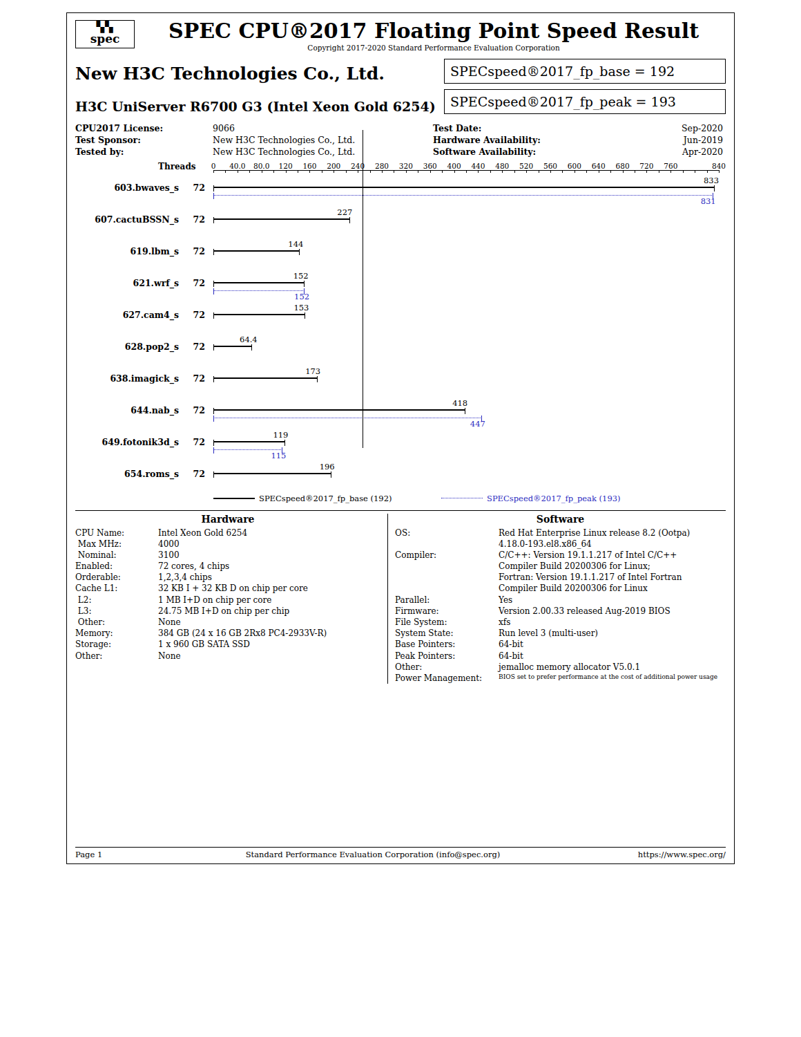▚▚
spec
SPEC CPU®2017 Floating Point Speed Result
Copyright 2017-2020 Standard Performance Evaluation Corporation
New H3C Technologies Co., Ltd.
SPECspeed®2017_fp_base = 192
H3C UniServer R6700 G3 (Intel Xeon Gold 6254)
SPECspeed®2017_fp_peak = 193
| CPU2017 License: | 9066 |
| Test Sponsor: | New H3C Technologies Co., Ltd. |
| Tested by: | New H3C Technologies Co., Ltd. |
| Test Date: | Sep-2020 |
| Hardware Availability: | Jun-2019 |
| Software Availability: | Apr-2020 |
Threads
0 40.0 80.0 120 160 200 240 280 320 360 400 440 480 520 560 600 640 680 720 760 840
603.bwaves_s
72
833
831
607.cactuBSSN_s
72
227
619.lbm_s
72
144
621.wrf_s
72
152
152
627.cam4_s
72
153
628.pop2_s
72
64.4
638.imagick_s
72
173
644.nab_s
72
418
447
649.fotonik3d_s
72
119
115
654.roms_s
72
196
SPECspeed®2017_fp_base (192)
SPECspeed®2017_fp_peak (193)
Hardware
CPU Name:
Intel Xeon Gold 6254
Max MHz:
4000
Nominal:
3100
Enabled:
72 cores, 4 chips
Orderable:
1,2,3,4 chips
Cache L1:
32 KB I + 32 KB D on chip per core
L2:
1 MB I+D on chip per core
L3:
24.75 MB I+D on chip per chip
Other:
None
Memory:
384 GB (24 x 16 GB 2Rx8 PC4-2933V-R)
Storage:
1 x 960 GB SATA SSD
Other:
None
Software
OS:
Red Hat Enterprise Linux release 8.2 (Ootpa)
4.18.0-193.el8.x86_64
Compiler:
C/C++: Version 19.1.1.217 of Intel C/C++
Compiler Build 20200306 for Linux;
Fortran: Version 19.1.1.217 of Intel Fortran
Compiler Build 20200306 for Linux
Parallel:
Yes
Firmware:
Version 2.00.33 released Aug-2019 BIOS
File System:
xfs
System State:
Run level 3 (multi-user)
Base Pointers:
64-bit
Peak Pointers:
64-bit
Other:
jemalloc memory allocator V5.0.1
Power Management:
BIOS set to prefer performance at the cost of additional power usage
Page 1
Standard Performance Evaluation Corporation (info@spec.org)
https://www.spec.org/